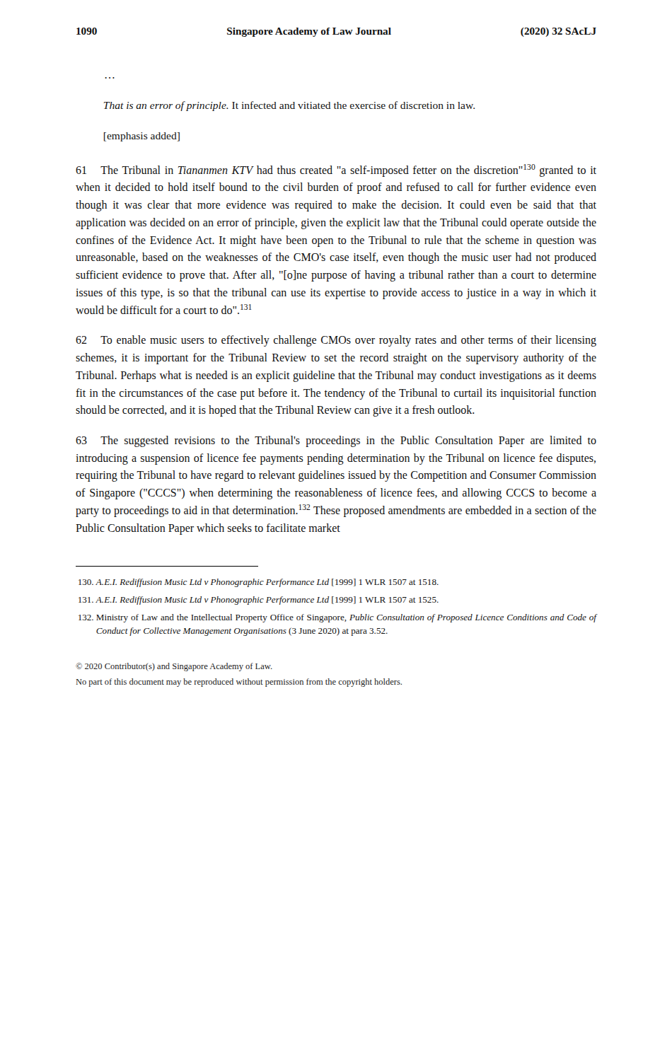1090 Singapore Academy of Law Journal (2020) 32 SAcLJ
…
That is an error of principle. It infected and vitiated the exercise of discretion in law.
[emphasis added]
61 The Tribunal in Tiananmen KTV had thus created "a self-imposed fetter on the discretion"130 granted to it when it decided to hold itself bound to the civil burden of proof and refused to call for further evidence even though it was clear that more evidence was required to make the decision. It could even be said that that application was decided on an error of principle, given the explicit law that the Tribunal could operate outside the confines of the Evidence Act. It might have been open to the Tribunal to rule that the scheme in question was unreasonable, based on the weaknesses of the CMO's case itself, even though the music user had not produced sufficient evidence to prove that. After all, "[o]ne purpose of having a tribunal rather than a court to determine issues of this type, is so that the tribunal can use its expertise to provide access to justice in a way in which it would be difficult for a court to do".131
62 To enable music users to effectively challenge CMOs over royalty rates and other terms of their licensing schemes, it is important for the Tribunal Review to set the record straight on the supervisory authority of the Tribunal. Perhaps what is needed is an explicit guideline that the Tribunal may conduct investigations as it deems fit in the circumstances of the case put before it. The tendency of the Tribunal to curtail its inquisitorial function should be corrected, and it is hoped that the Tribunal Review can give it a fresh outlook.
63 The suggested revisions to the Tribunal's proceedings in the Public Consultation Paper are limited to introducing a suspension of licence fee payments pending determination by the Tribunal on licence fee disputes, requiring the Tribunal to have regard to relevant guidelines issued by the Competition and Consumer Commission of Singapore ("CCCS") when determining the reasonableness of licence fees, and allowing CCCS to become a party to proceedings to aid in that determination.132 These proposed amendments are embedded in a section of the Public Consultation Paper which seeks to facilitate market
A.E.I. Rediffusion Music Ltd v Phonographic Performance Ltd [1999] 1 WLR 1507 at 1518.
A.E.I. Rediffusion Music Ltd v Phonographic Performance Ltd [1999] 1 WLR 1507 at 1525.
Ministry of Law and the Intellectual Property Office of Singapore, Public Consultation of Proposed Licence Conditions and Code of Conduct for Collective Management Organisations (3 June 2020) at para 3.52.
© 2020 Contributor(s) and Singapore Academy of Law.
No part of this document may be reproduced without permission from the copyright holders.